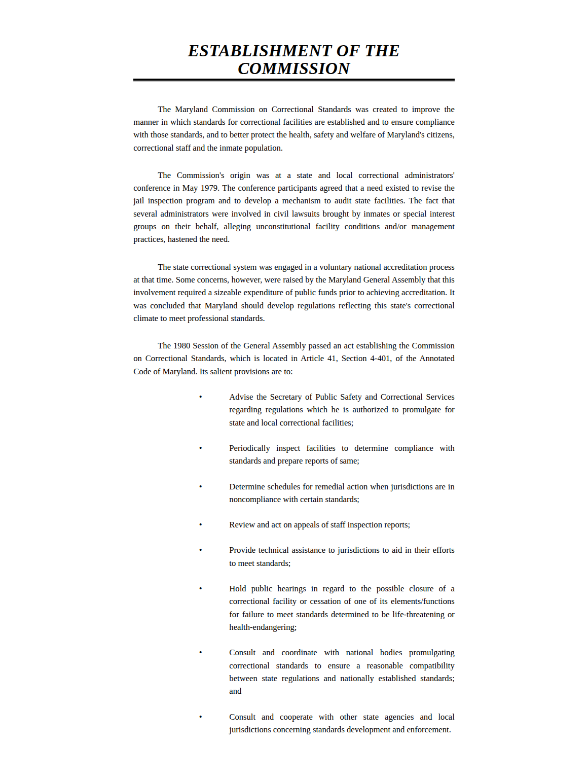ESTABLISHMENT OF THE COMMISSION
The Maryland Commission on Correctional Standards was created to improve the manner in which standards for correctional facilities are established and to ensure compliance with those standards, and to better protect the health, safety and welfare of Maryland's citizens, correctional staff and the inmate population.
The Commission's origin was at a state and local correctional administrators' conference in May 1979. The conference participants agreed that a need existed to revise the jail inspection program and to develop a mechanism to audit state facilities. The fact that several administrators were involved in civil lawsuits brought by inmates or special interest groups on their behalf, alleging unconstitutional facility conditions and/or management practices, hastened the need.
The state correctional system was engaged in a voluntary national accreditation process at that time. Some concerns, however, were raised by the Maryland General Assembly that this involvement required a sizeable expenditure of public funds prior to achieving accreditation. It was concluded that Maryland should develop regulations reflecting this state's correctional climate to meet professional standards.
The 1980 Session of the General Assembly passed an act establishing the Commission on Correctional Standards, which is located in Article 41, Section 4-401, of the Annotated Code of Maryland. Its salient provisions are to:
•Advise the Secretary of Public Safety and Correctional Services regarding regulations which he is authorized to promulgate for state and local correctional facilities;
•Periodically inspect facilities to determine compliance with standards and prepare reports of same;
•Determine schedules for remedial action when jurisdictions are in noncompliance with certain standards;
•Review and act on appeals of staff inspection reports;
•Provide technical assistance to jurisdictions to aid in their efforts to meet standards;
•Hold public hearings in regard to the possible closure of a correctional facility or cessation of one of its elements/functions for failure to meet standards determined to be life-threatening or health-endangering;
•Consult and coordinate with national bodies promulgating correctional standards to ensure a reasonable compatibility between state regulations and nationally established standards; and
•Consult and cooperate with other state agencies and local jurisdictions concerning standards development and enforcement.